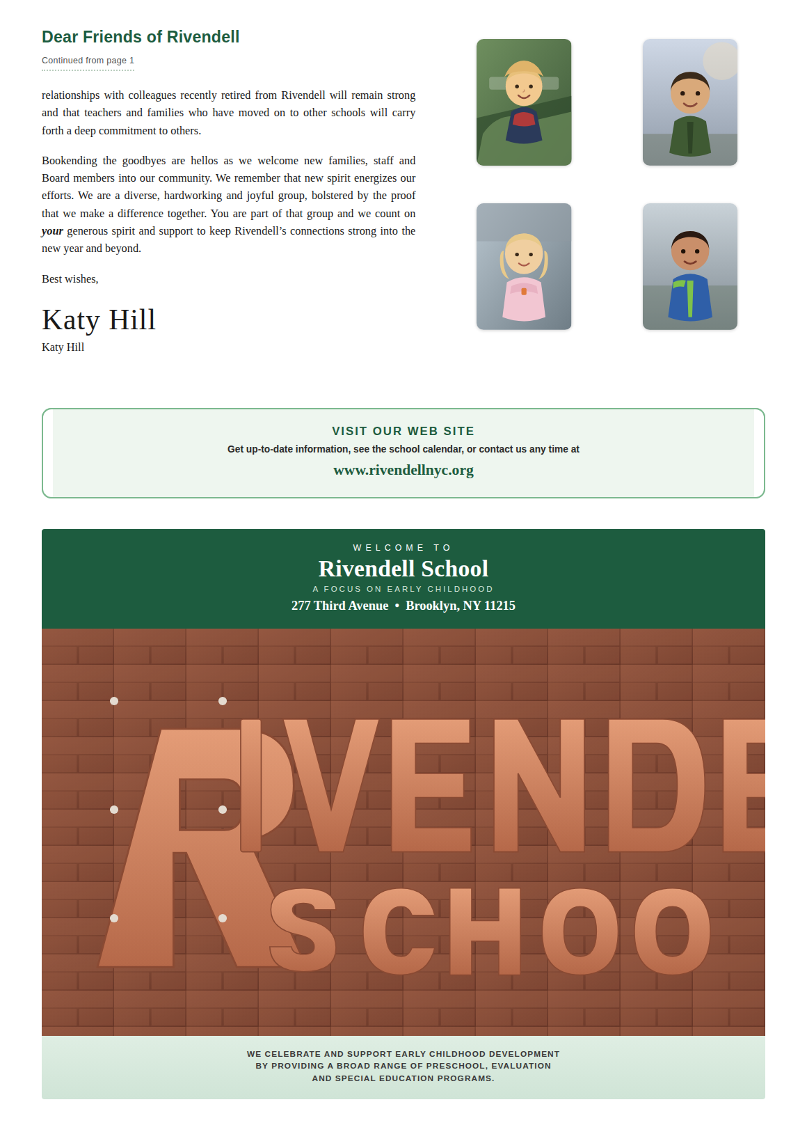Dear Friends of Rivendell
Continued from page 1
relationships with colleagues recently retired from Rivendell will remain strong and that teachers and families who have moved on to other schools will carry forth a deep commitment to others.
Bookending the goodbyes are hellos as we welcome new families, staff and Board members into our community. We remember that new spirit energizes our efforts. We are a diverse, hardworking and joyful group, bolstered by the proof that we make a difference together. You are part of that group and we count on your generous spirit and support to keep Rivendell’s connections strong into the new year and beyond.
Best wishes,
Katy Hill
Katy Hill
VISIT OUR WEB SITE
Get up-to-date information, see the school calendar, or contact us any time at
www.rivendellnyc.org
WELCOME TO
Rivendell School
A FOCUS ON EARLY CHILDHOOD
277 Third Avenue • Brooklyn, NY 11215
WE CELEBRATE AND SUPPORT EARLY CHILDHOOD DEVELOPMENT
BY PROVIDING A BROAD RANGE OF PRESCHOOL, EVALUATION
AND SPECIAL EDUCATION PROGRAMS.